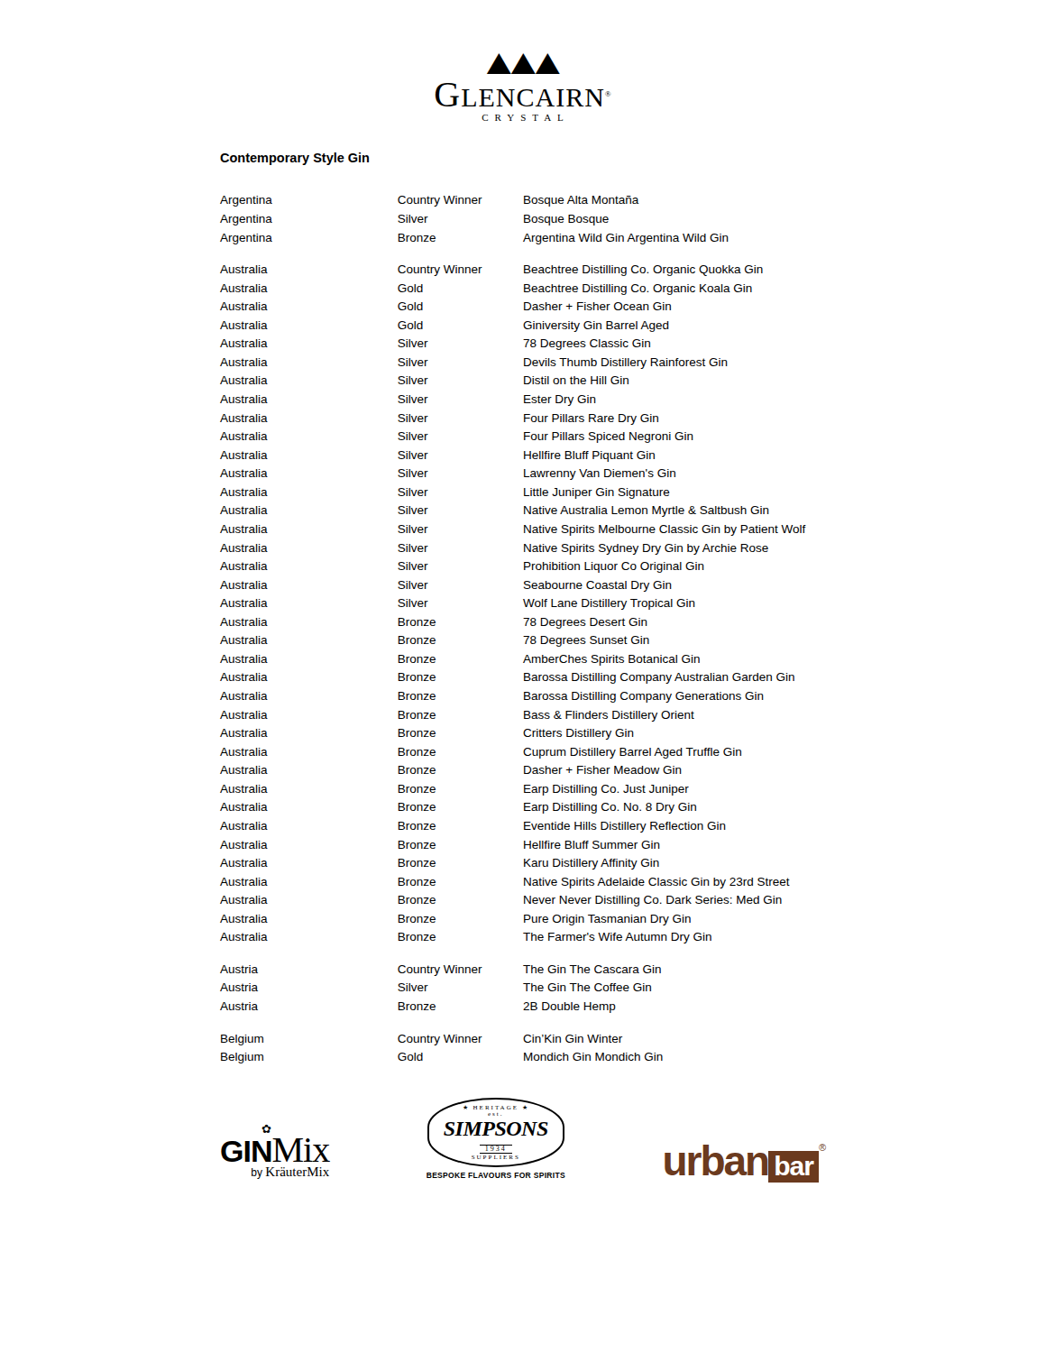⛰⛰⛰
GLENCAIRN®
CRYSTAL
Contemporary Style Gin
| Argentina | Country Winner | Bosque Alta Montaña |
| Argentina | Silver | Bosque Bosque |
| Argentina | Bronze | Argentina Wild Gin Argentina Wild Gin |
| Australia | Country Winner | Beachtree Distilling Co. Organic Quokka Gin |
| Australia | Gold | Beachtree Distilling Co. Organic Koala Gin |
| Australia | Gold | Dasher + Fisher Ocean Gin |
| Australia | Gold | Giniversity Gin Barrel Aged |
| Australia | Silver | 78 Degrees Classic Gin |
| Australia | Silver | Devils Thumb Distillery Rainforest Gin |
| Australia | Silver | Distil on the Hill Gin |
| Australia | Silver | Ester Dry Gin |
| Australia | Silver | Four Pillars Rare Dry Gin |
| Australia | Silver | Four Pillars Spiced Negroni Gin |
| Australia | Silver | Hellfire Bluff Piquant Gin |
| Australia | Silver | Lawrenny Van Diemen's Gin |
| Australia | Silver | Little Juniper Gin Signature |
| Australia | Silver | Native Australia Lemon Myrtle & Saltbush Gin |
| Australia | Silver | Native Spirits Melbourne Classic Gin by Patient Wolf |
| Australia | Silver | Native Spirits Sydney Dry Gin by Archie Rose |
| Australia | Silver | Prohibition Liquor Co Original Gin |
| Australia | Silver | Seabourne Coastal Dry Gin |
| Australia | Silver | Wolf Lane Distillery Tropical Gin |
| Australia | Bronze | 78 Degrees Desert Gin |
| Australia | Bronze | 78 Degrees Sunset Gin |
| Australia | Bronze | AmberChes Spirits Botanical Gin |
| Australia | Bronze | Barossa Distilling Company Australian Garden Gin |
| Australia | Bronze | Barossa Distilling Company Generations Gin |
| Australia | Bronze | Bass & Flinders Distillery Orient |
| Australia | Bronze | Critters Distillery Gin |
| Australia | Bronze | Cuprum Distillery Barrel Aged Truffle Gin |
| Australia | Bronze | Dasher + Fisher Meadow Gin |
| Australia | Bronze | Earp Distilling Co. Just Juniper |
| Australia | Bronze | Earp Distilling Co. No. 8 Dry Gin |
| Australia | Bronze | Eventide Hills Distillery Reflection Gin |
| Australia | Bronze | Hellfire Bluff Summer Gin |
| Australia | Bronze | Karu Distillery Affinity Gin |
| Australia | Bronze | Native Spirits Adelaide Classic Gin by 23rd Street |
| Australia | Bronze | Never Never Distilling Co. Dark Series: Med Gin |
| Australia | Bronze | Pure Origin Tasmanian Dry Gin |
| Australia | Bronze | The Farmer's Wife Autumn Dry Gin |
| Austria | Country Winner | The Gin The Cascara Gin |
| Austria | Silver | The Gin The Coffee Gin |
| Austria | Bronze | 2B Double Hemp |
| Belgium | Country Winner | Cin’Kin Gin Winter |
| Belgium | Gold | Mondich Gin Mondich Gin |
✿
GINMix
by KräuterMix
★ HERITAGE ★
est.
SIMPSONS
1934
SUPPLIERS
BESPOKE FLAVOURS FOR SPIRITS
urban bar®